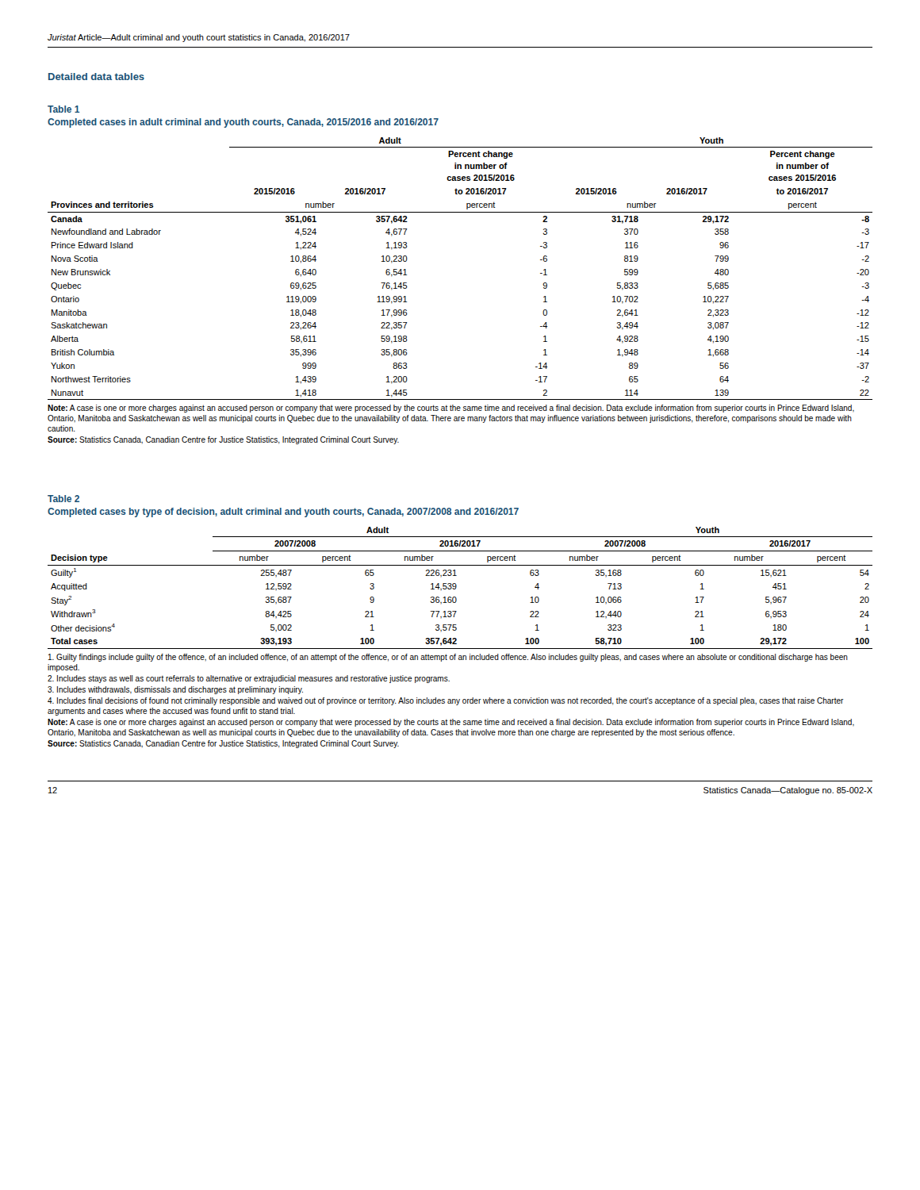Juristat Article—Adult criminal and youth court statistics in Canada, 2016/2017
Detailed data tables
Table 1
Completed cases in adult criminal and youth courts, Canada, 2015/2016 and 2016/2017
| | Adult | Youth |
| --- | --- | --- |
| | | | Percent change in number of cases 2015/2016 | | | Percent change in number of cases 2015/2016 |
| | 2015/2016 | 2016/2017 | to 2016/2017 | 2015/2016 | 2016/2017 | to 2016/2017 |
| Provinces and territories | number | percent | number | percent |
| Canada | 351,061 | 357,642 | 2 | 31,718 | 29,172 | -8 |
| Newfoundland and Labrador | 4,524 | 4,677 | 3 | 370 | 358 | -3 |
| Prince Edward Island | 1,224 | 1,193 | -3 | 116 | 96 | -17 |
| Nova Scotia | 10,864 | 10,230 | -6 | 819 | 799 | -2 |
| New Brunswick | 6,640 | 6,541 | -1 | 599 | 480 | -20 |
| Quebec | 69,625 | 76,145 | 9 | 5,833 | 5,685 | -3 |
| Ontario | 119,009 | 119,991 | 1 | 10,702 | 10,227 | -4 |
| Manitoba | 18,048 | 17,996 | 0 | 2,641 | 2,323 | -12 |
| Saskatchewan | 23,264 | 22,357 | -4 | 3,494 | 3,087 | -12 |
| Alberta | 58,611 | 59,198 | 1 | 4,928 | 4,190 | -15 |
| British Columbia | 35,396 | 35,806 | 1 | 1,948 | 1,668 | -14 |
| Yukon | 999 | 863 | -14 | 89 | 56 | -37 |
| Northwest Territories | 1,439 | 1,200 | -17 | 65 | 64 | -2 |
| Nunavut | 1,418 | 1,445 | 2 | 114 | 139 | 22 |
Note: A case is one or more charges against an accused person or company that were processed by the courts at the same time and received a final decision. Data exclude information from superior courts in Prince Edward Island, Ontario, Manitoba and Saskatchewan as well as municipal courts in Quebec due to the unavailability of data. There are many factors that may influence variations between jurisdictions, therefore, comparisons should be made with caution.
Source: Statistics Canada, Canadian Centre for Justice Statistics, Integrated Criminal Court Survey.
Table 2
Completed cases by type of decision, adult criminal and youth courts, Canada, 2007/2008 and 2016/2017
| | Adult | Youth |
| --- | --- | --- |
| | 2007/2008 | 2016/2017 | 2007/2008 | 2016/2017 |
| Decision type | number | percent | number | percent | number | percent | number | percent |
| Guilty 1 | 255,487 | 65 | 226,231 | 63 | 35,168 | 60 | 15,621 | 54 |
| Acquitted | 12,592 | 3 | 14,539 | 4 | 713 | 1 | 451 | 2 |
| Stay 2 | 35,687 | 9 | 36,160 | 10 | 10,066 | 17 | 5,967 | 20 |
| Withdrawn 3 | 84,425 | 21 | 77,137 | 22 | 12,440 | 21 | 6,953 | 24 |
| Other decisions 4 | 5,002 | 1 | 3,575 | 1 | 323 | 1 | 180 | 1 |
| Total cases | 393,193 | 100 | 357,642 | 100 | 58,710 | 100 | 29,172 | 100 |
1. Guilty findings include guilty of the offence, of an included offence, of an attempt of the offence, or of an attempt of an included offence. Also includes guilty pleas, and cases where an absolute or conditional discharge has been imposed.
2. Includes stays as well as court referrals to alternative or extrajudicial measures and restorative justice programs.
3. Includes withdrawals, dismissals and discharges at preliminary inquiry.
4. Includes final decisions of found not criminally responsible and waived out of province or territory. Also includes any order where a conviction was not recorded, the court's acceptance of a special plea, cases that raise Charter arguments and cases where the accused was found unfit to stand trial.
Note: A case is one or more charges against an accused person or company that were processed by the courts at the same time and received a final decision. Data exclude information from superior courts in Prince Edward Island, Ontario, Manitoba and Saskatchewan as well as municipal courts in Quebec due to the unavailability of data. Cases that involve more than one charge are represented by the most serious offence.
Source: Statistics Canada, Canadian Centre for Justice Statistics, Integrated Criminal Court Survey.
12 Statistics Canada—Catalogue no. 85-002-X